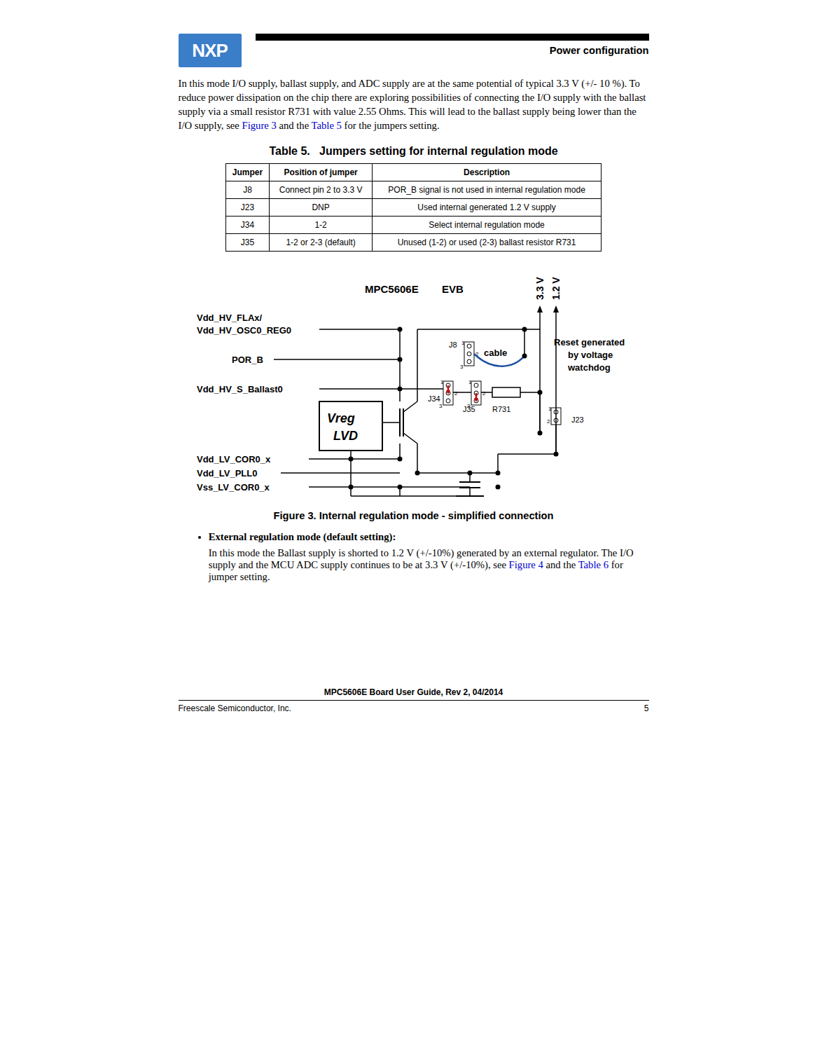NXP
Power configuration
In this mode I/O supply, ballast supply, and ADC supply are at the same potential of typical 3.3 V (+/- 10 %). To reduce power dissipation on the chip there are exploring possibilities of connecting the I/O supply with the ballast supply via a small resistor R731 with value 2.55 Ohms. This will lead to the ballast supply being lower than the I/O supply, see Figure 3 and the Table 5 for the jumpers setting.
Table 5. Jumpers setting for internal regulation mode
| Jumper | Position of jumper | Description |
| --- | --- | --- |
| J8 | Connect pin 2 to 3.3 V | POR_B signal is not used in internal regulation mode |
| J23 | DNP | Used internal generated 1.2 V supply |
| J34 | 1-2 | Select internal regulation mode |
| J35 | 1-2 or 2-3 (default) | Unused (1-2) or used (2-3) ballast resistor R731 |
MPC5606E EVB 3.3 V 1.2 V Vdd_HV_FLAx/ Vdd_HV_OSC0_REG0 POR_B Vdd_HV_S_Ballast0 Vdd_LV_COR0_x Vdd_LV_PLL0 Vss_LV_COR0_x Vreg LVD J8 1 2 3 cable Reset generated by voltage watchdog J34 1 2 3 J35 1 2 3 R731 J23 1 2
Figure 3. Internal regulation mode - simplified connection
External regulation mode (default setting):
In this mode the Ballast supply is shorted to 1.2 V (+/-10%) generated by an external regulator. The I/O supply and the MCU ADC supply continues to be at 3.3 V (+/-10%), see Figure 4 and the Table 6 for jumper setting.
MPC5606E Board User Guide, Rev 2, 04/2014
Freescale Semiconductor, Inc. 5